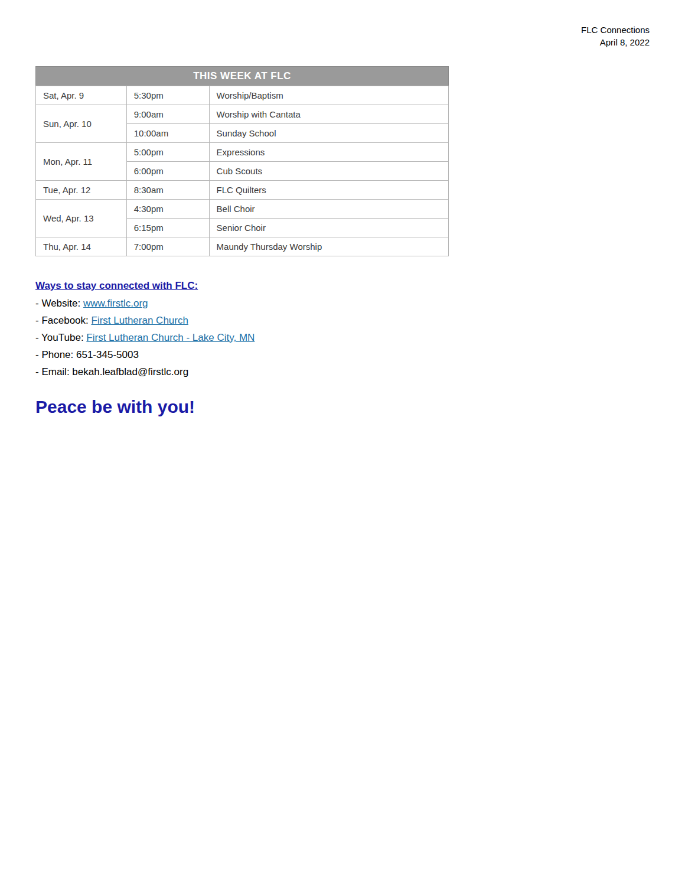FLC Connections
April 8, 2022
THIS WEEK AT FLC
| Sat, Apr. 9 | 5:30pm | Worship/Baptism |
| Sun, Apr. 10 | 9:00am | Worship with Cantata |
| 10:00am | Sunday School |
| Mon, Apr. 11 | 5:00pm | Expressions |
| 6:00pm | Cub Scouts |
| Tue, Apr. 12 | 8:30am | FLC Quilters |
| Wed, Apr. 13 | 4:30pm | Bell Choir |
| 6:15pm | Senior Choir |
| Thu, Apr. 14 | 7:00pm | Maundy Thursday Worship |
Ways to stay connected with FLC:
Website: www.firstlc.org
Facebook: First Lutheran Church
YouTube: First Lutheran Church - Lake City, MN
Phone: 651-345-5003
Email: bekah.leafblad@firstlc.org
Peace be with you!